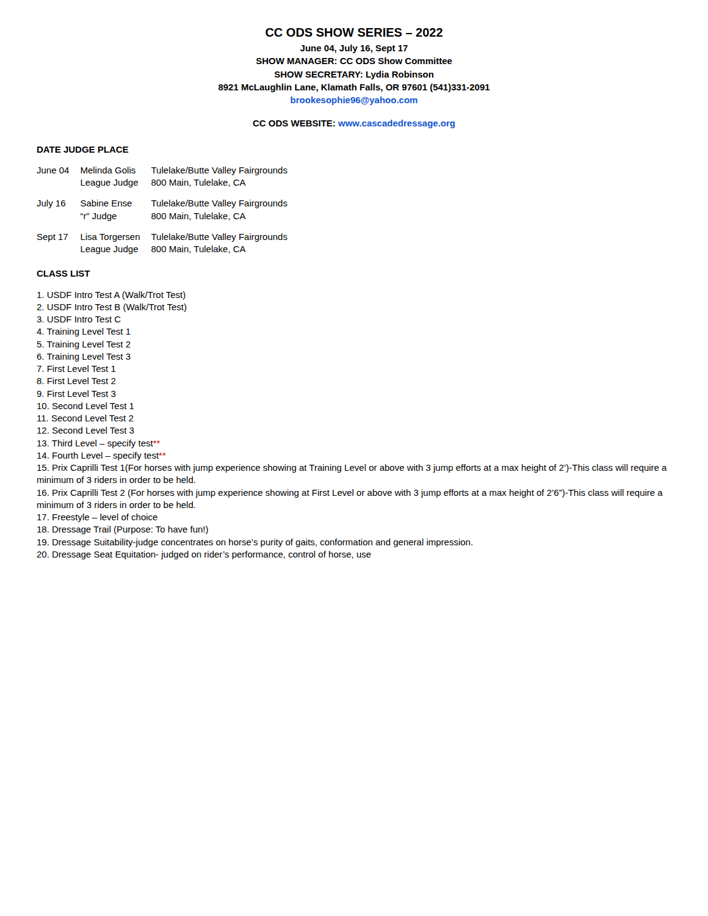CC ODS SHOW SERIES – 2022
June 04, July 16, Sept 17
SHOW MANAGER: CC ODS Show Committee
SHOW SECRETARY: Lydia Robinson
8921 McLaughlin Lane, Klamath Falls, OR 97601 (541)331-2091
brookesophie96@yahoo.com
CC ODS WEBSITE: www.cascadedressage.org
DATE JUDGE PLACE
| June 04 | Melinda Golis League Judge | Tulelake/Butte Valley Fairgrounds 800 Main, Tulelake, CA |
| July 16 | Sabine Ense “r” Judge | Tulelake/Butte Valley Fairgrounds 800 Main, Tulelake, CA |
| Sept 17 | Lisa Torgersen League Judge | Tulelake/Butte Valley Fairgrounds 800 Main, Tulelake, CA |
CLASS LIST
1. USDF Intro Test A (Walk/Trot Test)
2. USDF Intro Test B (Walk/Trot Test)
3. USDF Intro Test C
4. Training Level Test 1
5. Training Level Test 2
6. Training Level Test 3
7. First Level Test 1
8. First Level Test 2
9. First Level Test 3
10. Second Level Test 1
11. Second Level Test 2
12. Second Level Test 3
13. Third Level – specify test**
14. Fourth Level – specify test**
15. Prix Caprilli Test 1(For horses with jump experience showing at Training Level or above with 3 jump efforts at a max height of 2’)-This class will require a minimum of 3 riders in order to be held.
16. Prix Caprilli Test 2 (For horses with jump experience showing at First Level or above with 3 jump efforts at a max height of 2’6”)-This class will require a minimum of 3 riders in order to be held.
17. Freestyle – level of choice
18. Dressage Trail (Purpose: To have fun!)
19. Dressage Suitability-judge concentrates on horse’s purity of gaits, conformation and general impression.
20. Dressage Seat Equitation- judged on rider’s performance, control of horse, use